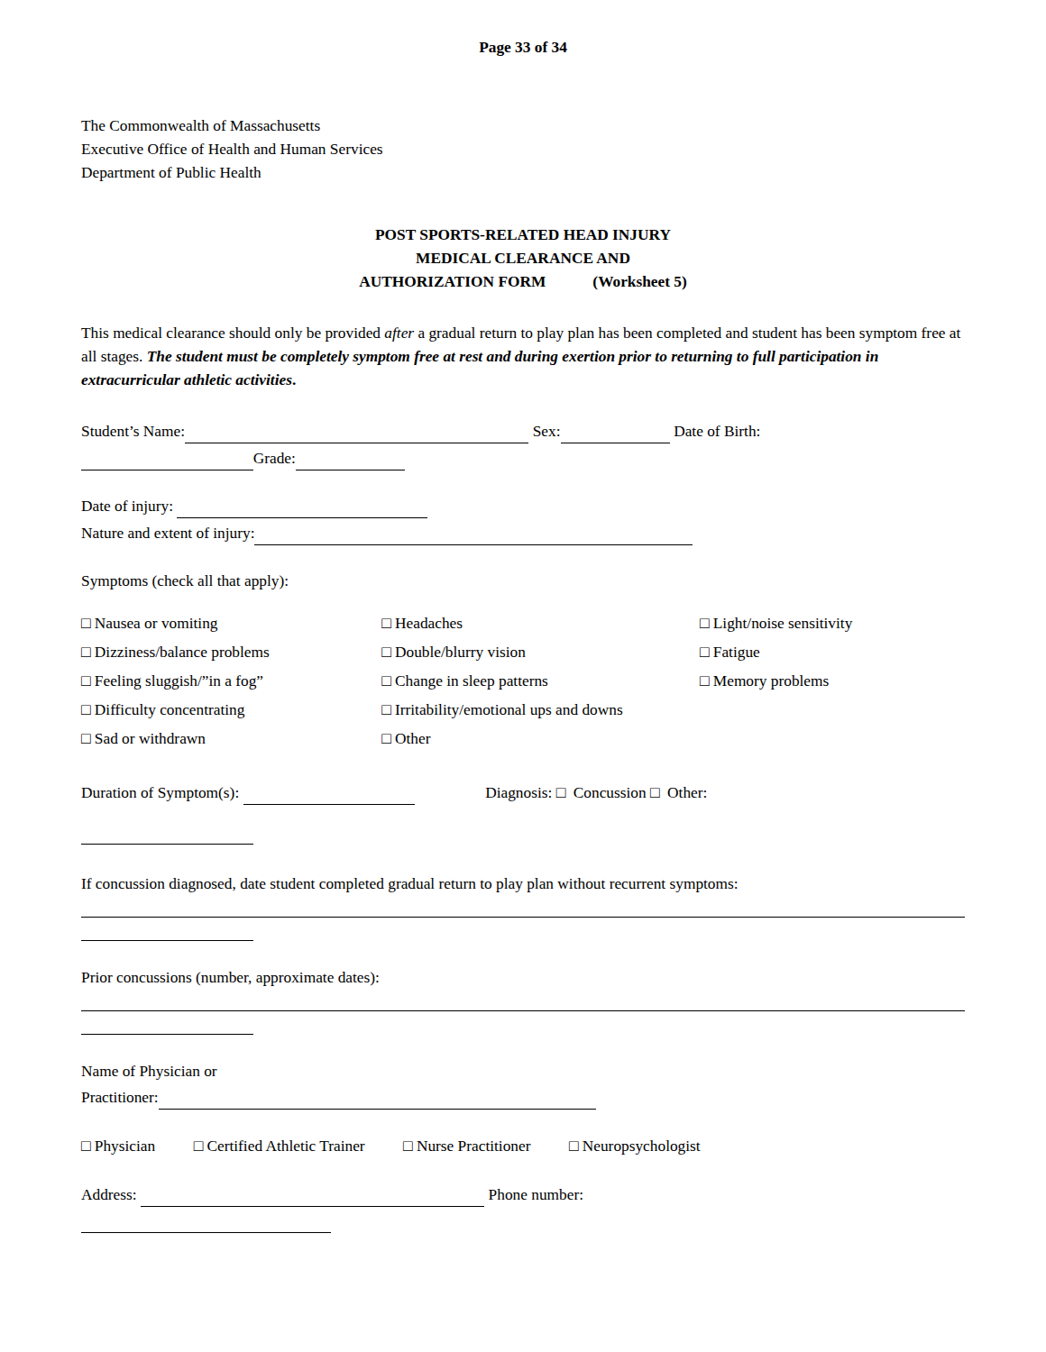Page 33 of 34
The Commonwealth of Massachusetts
Executive Office of Health and Human Services
Department of Public Health
POST SPORTS-RELATED HEAD INJURY
MEDICAL CLEARANCE AND
AUTHORIZATION FORM(Worksheet 5)
This medical clearance should only be provided after a gradual return to play plan has been completed and student has been symptom free at all stages. The student must be completely symptom free at rest and during exertion prior to returning to full participation in extracurricular athletic activities.
Student’s Name: Sex: Date of Birth:
Grade:
Date of injury:
Nature and extent of injury:
Symptoms (check all that apply):
| □ Nausea or vomiting | □ Headaches | □ Light/noise sensitivity |
| □ Dizziness/balance problems | □ Double/blurry vision | □ Fatigue |
| □ Feeling sluggish/”in a fog” | □ Change in sleep patterns | □ Memory problems |
| □ Difficulty concentrating | □ Irritability/emotional ups and downs |
| □ Sad or withdrawn | □ Other | |
Duration of Symptom(s): Diagnosis: □ Concussion □ Other:
If concussion diagnosed, date student completed gradual return to play plan without recurrent symptoms:
Prior concussions (number, approximate dates):
Name of Physician or
Practitioner:
□ Physician □ Certified Athletic Trainer □ Nurse Practitioner □ Neuropsychologist
Address: Phone number: